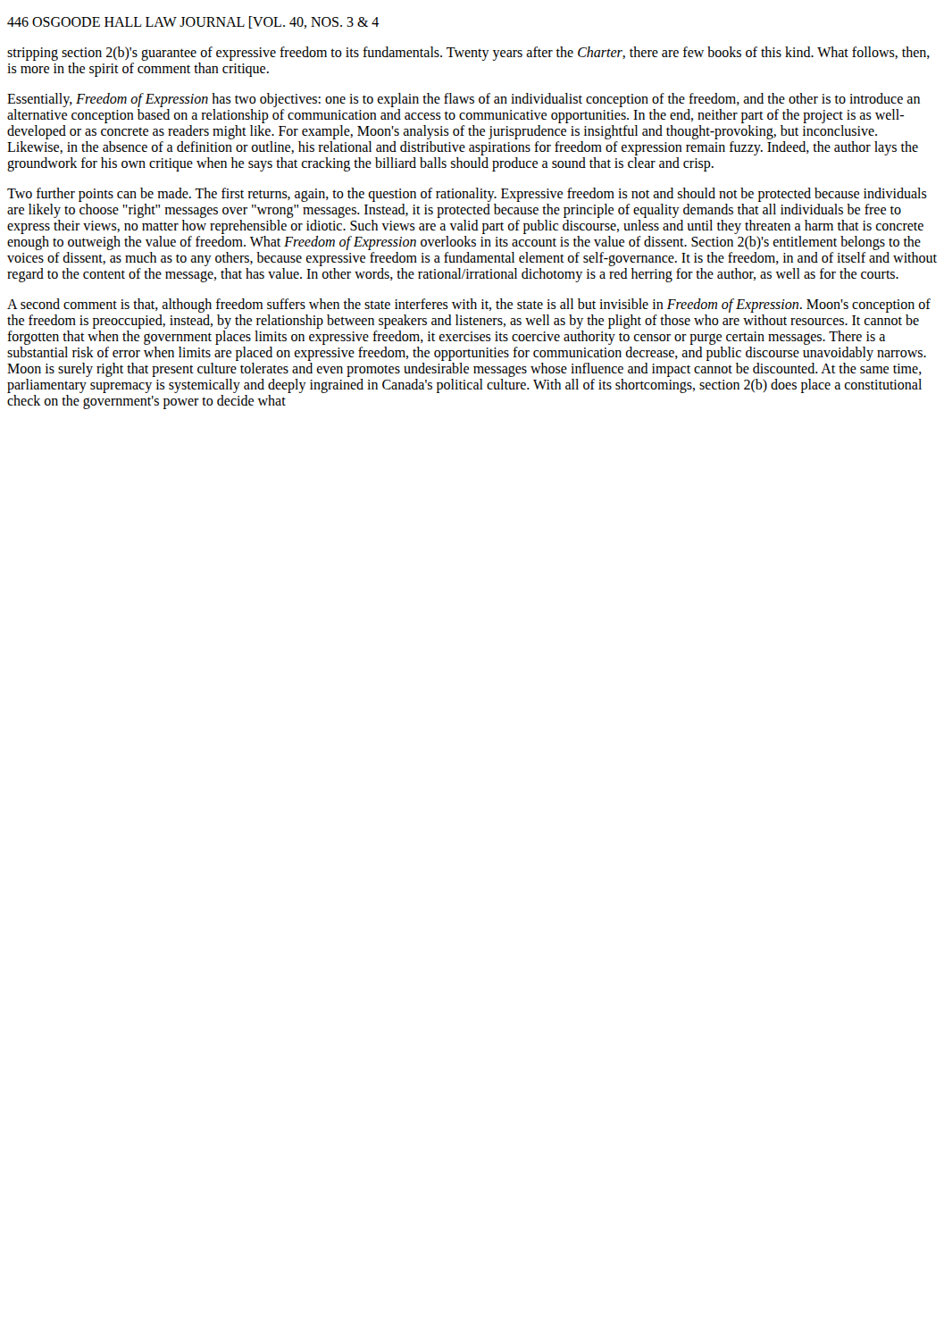446 OSGOODE HALL LAW JOURNAL [VOL. 40, NOS. 3 & 4
stripping section 2(b)'s guarantee of expressive freedom to its fundamentals. Twenty years after the Charter, there are few books of this kind. What follows, then, is more in the spirit of comment than critique.
Essentially, Freedom of Expression has two objectives: one is to explain the flaws of an individualist conception of the freedom, and the other is to introduce an alternative conception based on a relationship of communication and access to communicative opportunities. In the end, neither part of the project is as well-developed or as concrete as readers might like. For example, Moon's analysis of the jurisprudence is insightful and thought-provoking, but inconclusive. Likewise, in the absence of a definition or outline, his relational and distributive aspirations for freedom of expression remain fuzzy. Indeed, the author lays the groundwork for his own critique when he says that cracking the billiard balls should produce a sound that is clear and crisp.
Two further points can be made. The first returns, again, to the question of rationality. Expressive freedom is not and should not be protected because individuals are likely to choose "right" messages over "wrong" messages. Instead, it is protected because the principle of equality demands that all individuals be free to express their views, no matter how reprehensible or idiotic. Such views are a valid part of public discourse, unless and until they threaten a harm that is concrete enough to outweigh the value of freedom. What Freedom of Expression overlooks in its account is the value of dissent. Section 2(b)'s entitlement belongs to the voices of dissent, as much as to any others, because expressive freedom is a fundamental element of self-governance. It is the freedom, in and of itself and without regard to the content of the message, that has value. In other words, the rational/irrational dichotomy is a red herring for the author, as well as for the courts.
A second comment is that, although freedom suffers when the state interferes with it, the state is all but invisible in Freedom of Expression. Moon's conception of the freedom is preoccupied, instead, by the relationship between speakers and listeners, as well as by the plight of those who are without resources. It cannot be forgotten that when the government places limits on expressive freedom, it exercises its coercive authority to censor or purge certain messages. There is a substantial risk of error when limits are placed on expressive freedom, the opportunities for communication decrease, and public discourse unavoidably narrows. Moon is surely right that present culture tolerates and even promotes undesirable messages whose influence and impact cannot be discounted. At the same time, parliamentary supremacy is systemically and deeply ingrained in Canada's political culture. With all of its shortcomings, section 2(b) does place a constitutional check on the government's power to decide what